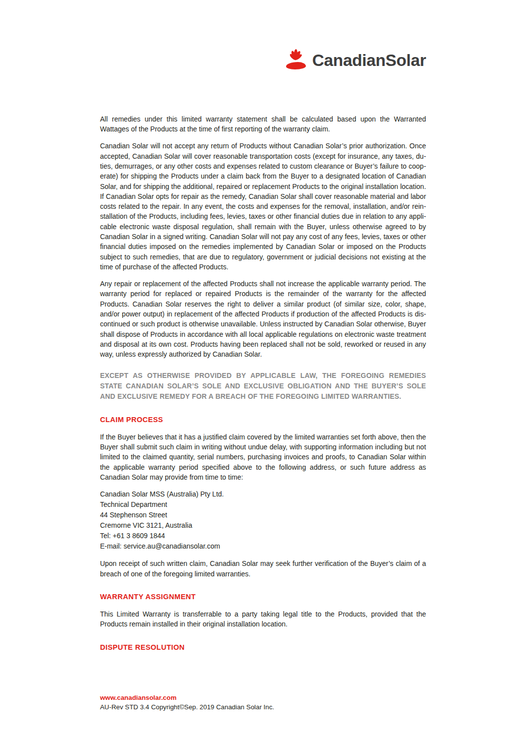CanadianSolar
All remedies under this limited warranty statement shall be calculated based upon the Warranted Wattages of the Products at the time of first reporting of the warranty claim.
Canadian Solar will not accept any return of Products without Canadian Solar’s prior authorization. Once accepted, Canadian Solar will cover reasonable transportation costs (except for insurance, any taxes, duties, demurrages, or any other costs and expenses related to custom clearance or Buyer’s failure to cooperate) for shipping the Products under a claim back from the Buyer to a designated location of Canadian Solar, and for shipping the additional, repaired or replacement Products to the original installation location. If Canadian Solar opts for repair as the remedy, Canadian Solar shall cover reasonable material and labor costs related to the repair. In any event, the costs and expenses for the removal, installation, and/or reinstallation of the Products, including fees, levies, taxes or other financial duties due in relation to any applicable electronic waste disposal regulation, shall remain with the Buyer, unless otherwise agreed to by Canadian Solar in a signed writing. Canadian Solar will not pay any cost of any fees, levies, taxes or other financial duties imposed on the remedies implemented by Canadian Solar or imposed on the Products subject to such remedies, that are due to regulatory, government or judicial decisions not existing at the time of purchase of the affected Products.
Any repair or replacement of the affected Products shall not increase the applicable warranty period. The warranty period for replaced or repaired Products is the remainder of the warranty for the affected Products. Canadian Solar reserves the right to deliver a similar product (of similar size, color, shape, and/or power output) in replacement of the affected Products if production of the affected Products is discontinued or such product is otherwise unavailable. Unless instructed by Canadian Solar otherwise, Buyer shall dispose of Products in accordance with all local applicable regulations on electronic waste treatment and disposal at its own cost. Products having been replaced shall not be sold, reworked or reused in any way, unless expressly authorized by Canadian Solar.
EXCEPT AS OTHERWISE PROVIDED BY APPLICABLE LAW, THE FOREGOING REMEDIES STATE CANADIAN SOLAR’S SOLE AND EXCLUSIVE OBLIGATION AND THE BUYER’S SOLE AND EXCLUSIVE REMEDY FOR A BREACH OF THE FOREGOING LIMITED WARRANTIES.
Claim Process
If the Buyer believes that it has a justified claim covered by the limited warranties set forth above, then the Buyer shall submit such claim in writing without undue delay, with supporting information including but not limited to the claimed quantity, serial numbers, purchasing invoices and proofs, to Canadian Solar within the applicable warranty period specified above to the following address, or such future address as Canadian Solar may provide from time to time:
Canadian Solar MSS (Australia) Pty Ltd.
Technical Department
44 Stephenson Street
Cremorne VIC 3121, Australia
Tel: +61 3 8609 1844
E-mail: service.au@canadiansolar.com
Upon receipt of such written claim, Canadian Solar may seek further verification of the Buyer’s claim of a breach of one of the foregoing limited warranties.
Warranty Assignment
This Limited Warranty is transferrable to a party taking legal title to the Products, provided that the Products remain installed in their original installation location.
Dispute Resolution
www.canadiansolar.com
AU-Rev STD 3.4 Copyright©Sep. 2019 Canadian Solar Inc.